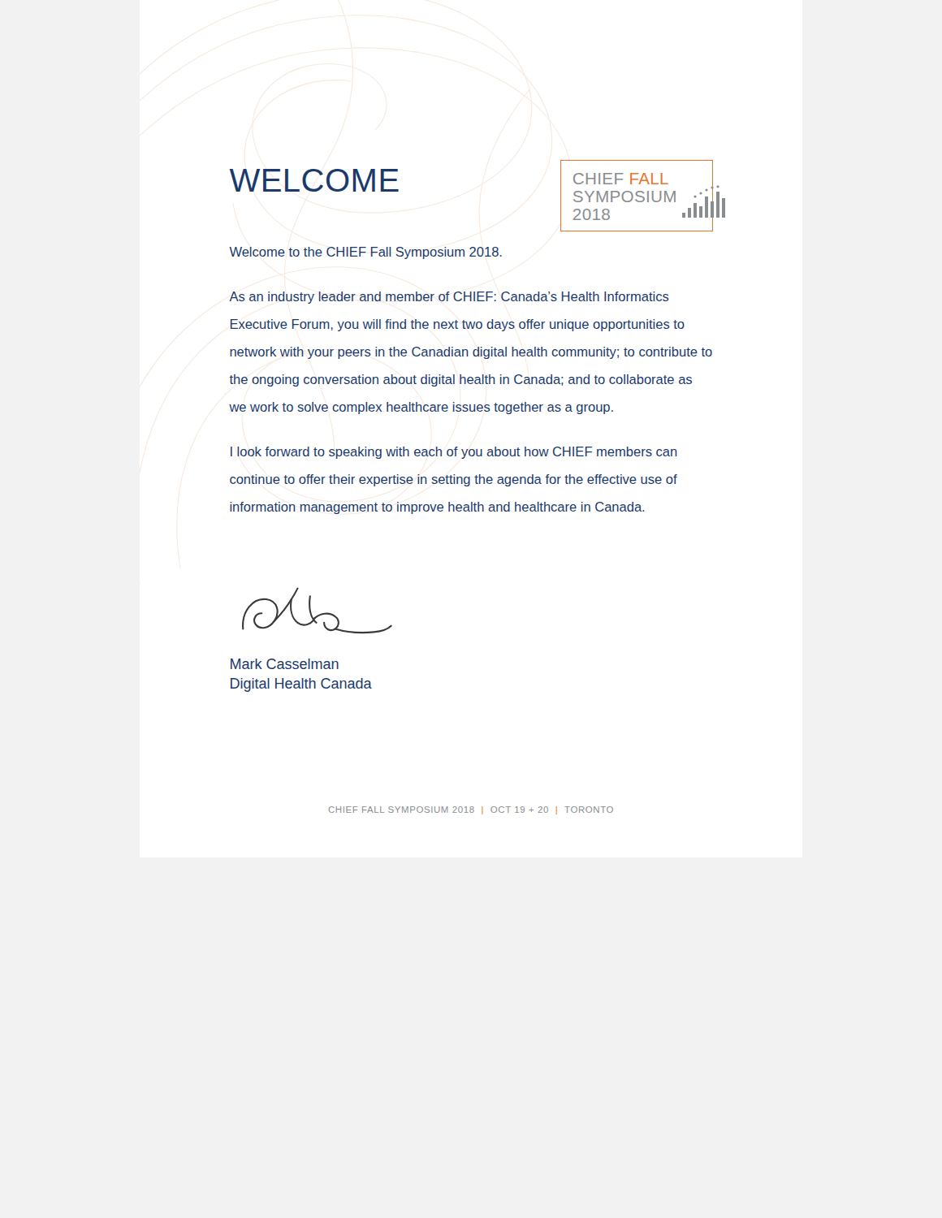WELCOME
CHIEF FALL
SYMPOSIUM
2018
Welcome to the CHIEF Fall Symposium 2018.
As an industry leader and member of CHIEF: Canada’s Health Informatics Executive Forum, you will find the next two days offer unique opportunities to network with your peers in the Canadian digital health community; to contribute to the ongoing conversation about digital health in Canada; and to collaborate as we work to solve complex healthcare issues together as a group.
I look forward to speaking with each of you about how CHIEF members can continue to offer their expertise in setting the agenda for the effective use of information management to improve health and healthcare in Canada.
Mark Casselman
Digital Health Canada
CHIEF FALL SYMPOSIUM 2018 | OCT 19 + 20 | TORONTO